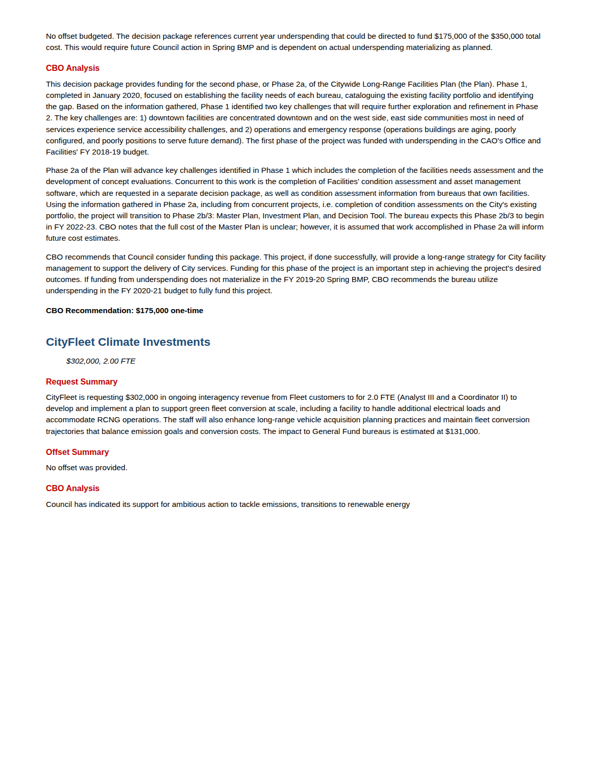No offset budgeted. The decision package references current year underspending that could be directed to fund $175,000 of the $350,000 total cost. This would require future Council action in Spring BMP and is dependent on actual underspending materializing as planned.
CBO Analysis
This decision package provides funding for the second phase, or Phase 2a, of the Citywide Long-Range Facilities Plan (the Plan). Phase 1, completed in January 2020, focused on establishing the facility needs of each bureau, cataloguing the existing facility portfolio and identifying the gap. Based on the information gathered, Phase 1 identified two key challenges that will require further exploration and refinement in Phase 2. The key challenges are: 1) downtown facilities are concentrated downtown and on the west side, east side communities most in need of services experience service accessibility challenges, and 2) operations and emergency response (operations buildings are aging, poorly configured, and poorly positions to serve future demand). The first phase of the project was funded with underspending in the CAO's Office and Facilities' FY 2018-19 budget.
Phase 2a of the Plan will advance key challenges identified in Phase 1 which includes the completion of the facilities needs assessment and the development of concept evaluations. Concurrent to this work is the completion of Facilities' condition assessment and asset management software, which are requested in a separate decision package, as well as condition assessment information from bureaus that own facilities. Using the information gathered in Phase 2a, including from concurrent projects, i.e. completion of condition assessments on the City's existing portfolio, the project will transition to Phase 2b/3: Master Plan, Investment Plan, and Decision Tool. The bureau expects this Phase 2b/3 to begin in FY 2022-23. CBO notes that the full cost of the Master Plan is unclear; however, it is assumed that work accomplished in Phase 2a will inform future cost estimates.
CBO recommends that Council consider funding this package. This project, if done successfully, will provide a long-range strategy for City facility management to support the delivery of City services. Funding for this phase of the project is an important step in achieving the project's desired outcomes. If funding from underspending does not materialize in the FY 2019-20 Spring BMP, CBO recommends the bureau utilize underspending in the FY 2020-21 budget to fully fund this project.
CBO Recommendation: $175,000 one-time
CityFleet Climate Investments
$302,000, 2.00 FTE
Request Summary
CityFleet is requesting $302,000 in ongoing interagency revenue from Fleet customers to for 2.0 FTE (Analyst III and a Coordinator II) to develop and implement a plan to support green fleet conversion at scale, including a facility to handle additional electrical loads and accommodate RCNG operations. The staff will also enhance long-range vehicle acquisition planning practices and maintain fleet conversion trajectories that balance emission goals and conversion costs. The impact to General Fund bureaus is estimated at $131,000.
Offset Summary
No offset was provided.
CBO Analysis
Council has indicated its support for ambitious action to tackle emissions, transitions to renewable energy